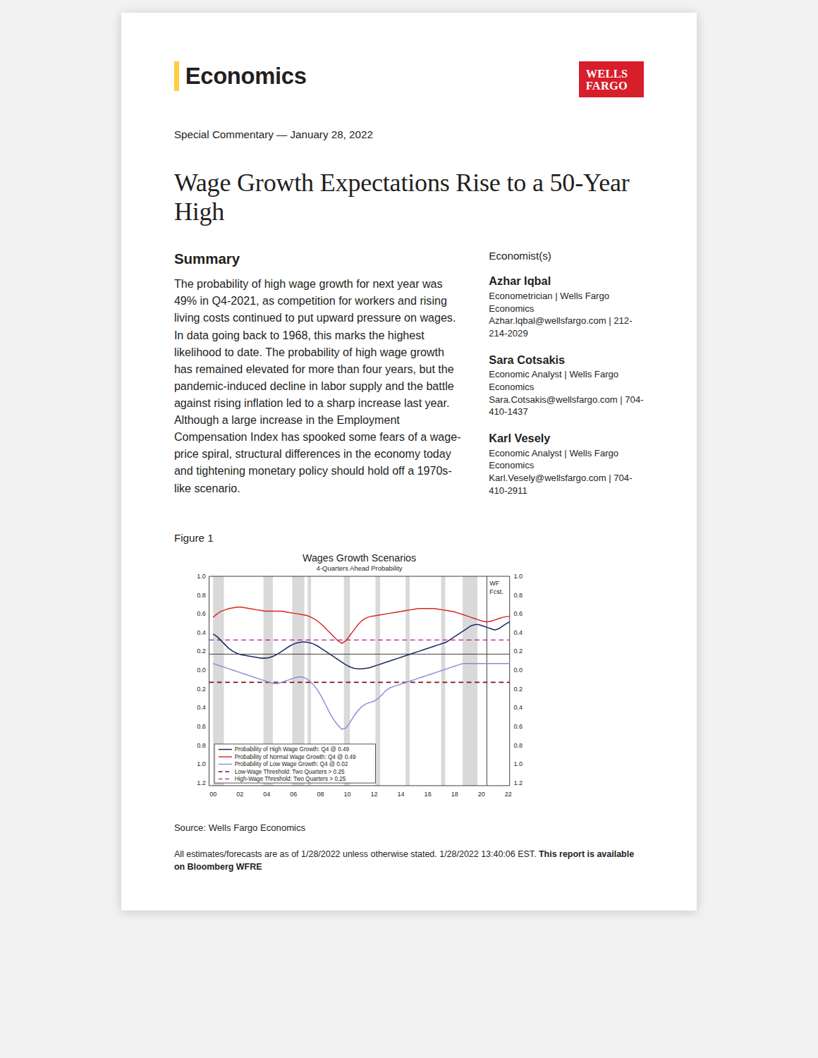Economics
WELLS FARGO
Special Commentary — January 28, 2022
Wage Growth Expectations Rise to a 50-Year High
Summary
The probability of high wage growth for next year was 49% in Q4-2021, as competition for workers and rising living costs continued to put upward pressure on wages. In data going back to 1968, this marks the highest likelihood to date. The probability of high wage growth has remained elevated for more than four years, but the pandemic-induced decline in labor supply and the battle against rising inflation led to a sharp increase last year. Although a large increase in the Employment Compensation Index has spooked some fears of a wage-price spiral, structural differences in the economy today and tightening monetary policy should hold off a 1970s-like scenario.
Economist(s)
Azhar Iqbal
Econometrician | Wells Fargo Economics
Azhar.Iqbal@wellsfargo.com | 212-214-2029
Sara Cotsakis
Economic Analyst | Wells Fargo Economics
Sara.Cotsakis@wellsfargo.com | 704-410-1437
Karl Vesely
Economic Analyst | Wells Fargo Economics
Karl.Vesely@wellsfargo.com | 704-410-2911
Figure 1
Wages Growth Scenarios — 4-Quarters Ahead Probability Wages Growth Scenarios 4-Quarters Ahead Probability WF Fcst. 1.0 0.8 0.6 0.4 0.2 0.0 0.2 0.4 0.6 0.8 1.0 1.2 1.0 0.8 0.6 0.4 0.2 0.0 0.2 0.4 0.6 0.8 1.0 1.2 00 02 04 06 08 10 12 14 16 18 20 22 Probability of High Wage Growth: Q4 @ 0.49 Probability of Normal Wage Growth: Q4 @ 0.49 Probability of Low Wage Growth: Q4 @ 0.02 Low-Wage Threshold: Two Quarters > 0.25 High-Wage Threshold: Two Quarters > 0.25
Source: Wells Fargo Economics
All estimates/forecasts are as of 1/28/2022 unless otherwise stated. 1/28/2022 13:40:06 EST. This report is available on Bloomberg WFRE